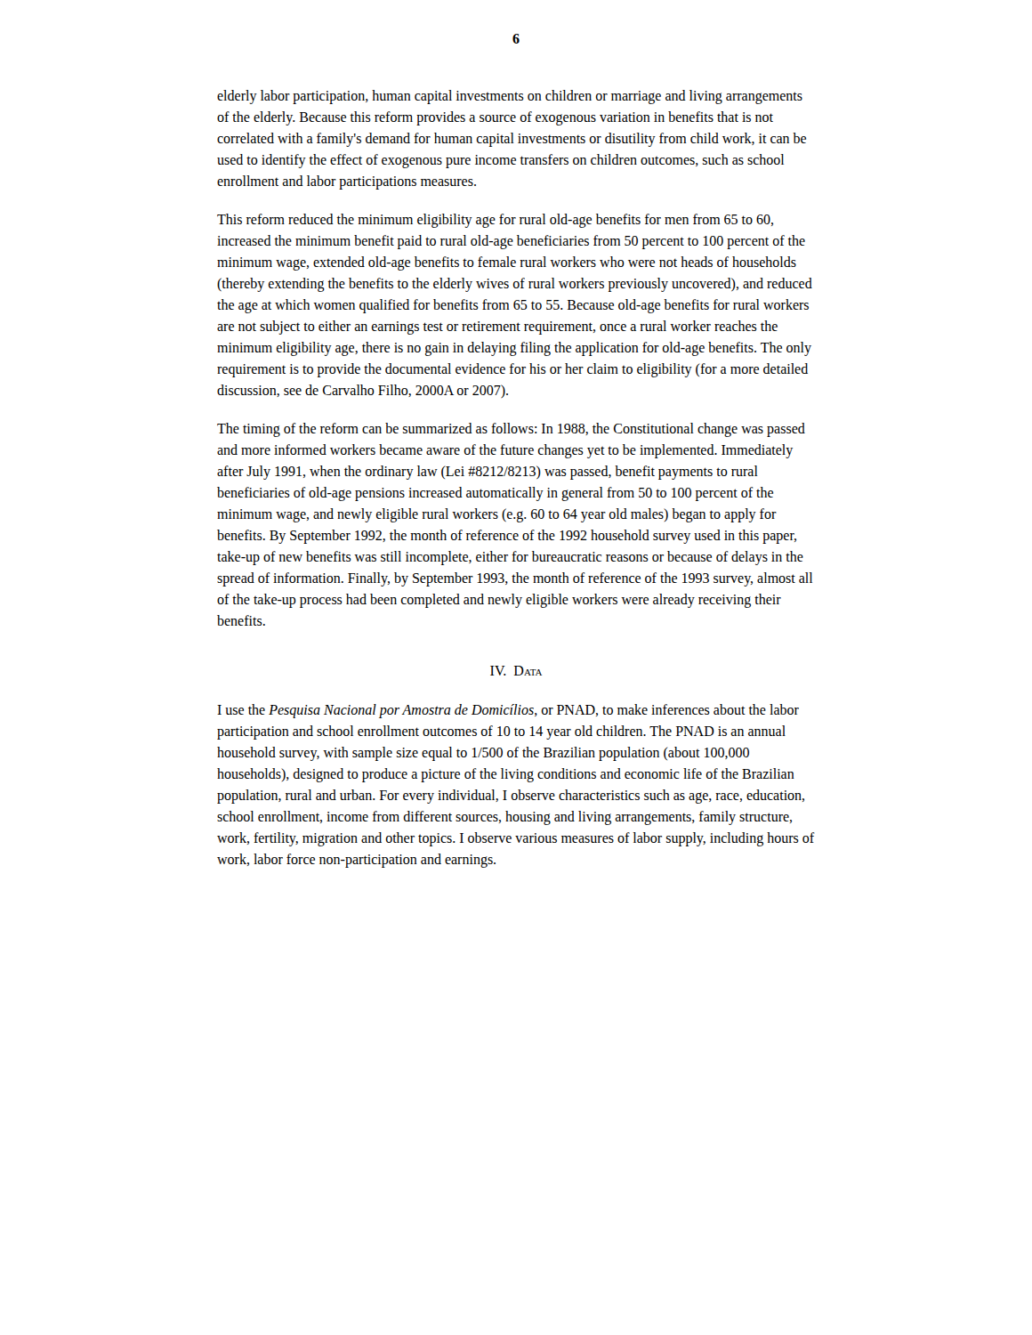6
elderly labor participation, human capital investments on children or marriage and living arrangements of the elderly. Because this reform provides a source of exogenous variation in benefits that is not correlated with a family's demand for human capital investments or disutility from child work, it can be used to identify the effect of exogenous pure income transfers on children outcomes, such as school enrollment and labor participations measures.
This reform reduced the minimum eligibility age for rural old-age benefits for men from 65 to 60, increased the minimum benefit paid to rural old-age beneficiaries from 50 percent to 100 percent of the minimum wage, extended old-age benefits to female rural workers who were not heads of households (thereby extending the benefits to the elderly wives of rural workers previously uncovered), and reduced the age at which women qualified for benefits from 65 to 55. Because old-age benefits for rural workers are not subject to either an earnings test or retirement requirement, once a rural worker reaches the minimum eligibility age, there is no gain in delaying filing the application for old-age benefits. The only requirement is to provide the documental evidence for his or her claim to eligibility (for a more detailed discussion, see de Carvalho Filho, 2000A or 2007).
The timing of the reform can be summarized as follows: In 1988, the Constitutional change was passed and more informed workers became aware of the future changes yet to be implemented. Immediately after July 1991, when the ordinary law (Lei #8212/8213) was passed, benefit payments to rural beneficiaries of old-age pensions increased automatically in general from 50 to 100 percent of the minimum wage, and newly eligible rural workers (e.g. 60 to 64 year old males) began to apply for benefits. By September 1992, the month of reference of the 1992 household survey used in this paper, take-up of new benefits was still incomplete, either for bureaucratic reasons or because of delays in the spread of information. Finally, by September 1993, the month of reference of the 1993 survey, almost all of the take-up process had been completed and newly eligible workers were already receiving their benefits.
IV. Data
I use the Pesquisa Nacional por Amostra de Domicílios, or PNAD, to make inferences about the labor participation and school enrollment outcomes of 10 to 14 year old children. The PNAD is an annual household survey, with sample size equal to 1/500 of the Brazilian population (about 100,000 households), designed to produce a picture of the living conditions and economic life of the Brazilian population, rural and urban. For every individual, I observe characteristics such as age, race, education, school enrollment, income from different sources, housing and living arrangements, family structure, work, fertility, migration and other topics. I observe various measures of labor supply, including hours of work, labor force non-participation and earnings.